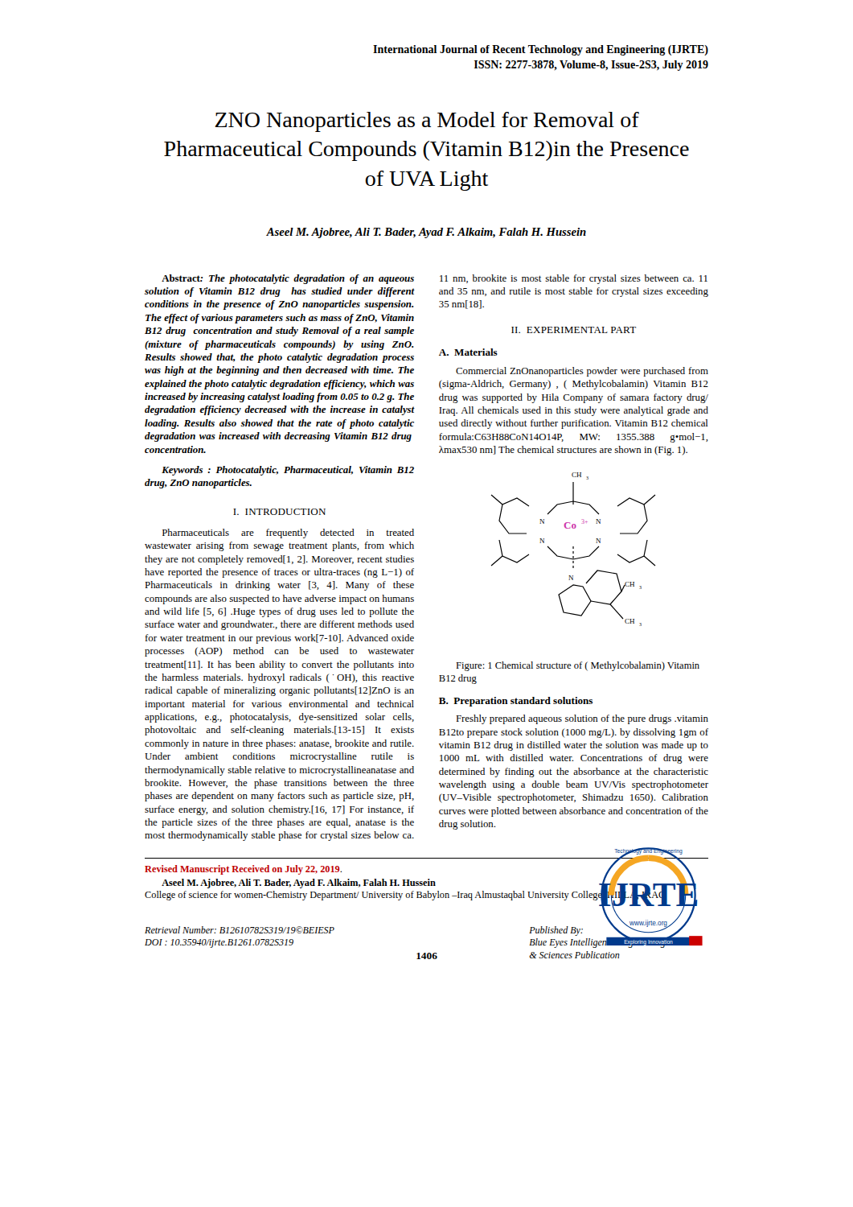International Journal of Recent Technology and Engineering (IJRTE)
ISSN: 2277-3878, Volume-8, Issue-2S3, July 2019
ZNO Nanoparticles as a Model for Removal of Pharmaceutical Compounds (Vitamin B12)in the Presence of UVA Light
Aseel M. Ajobree, Ali T. Bader, Ayad F. Alkaim, Falah H. Hussein
Abstract: The photocatalytic degradation of an aqueous solution of Vitamin B12 drug has studied under different conditions in the presence of ZnO nanoparticles suspension. The effect of various parameters such as mass of ZnO, Vitamin B12 drug concentration and study Removal of a real sample (mixture of pharmaceuticals compounds) by using ZnO. Results showed that, the photo catalytic degradation process was high at the beginning and then decreased with time. The explained the photo catalytic degradation efficiency, which was increased by increasing catalyst loading from 0.05 to 0.2 g. The degradation efficiency decreased with the increase in catalyst loading. Results also showed that the rate of photo catalytic degradation was increased with decreasing Vitamin B12 drug concentration.
Keywords : Photocatalytic, Pharmaceutical, Vitamin B12 drug, ZnO nanoparticles.
I. Introduction
Pharmaceuticals are frequently detected in treated wastewater arising from sewage treatment plants, from which they are not completely removed[1, 2]. Moreover, recent studies have reported the presence of traces or ultra-traces (ng L−1) of Pharmaceuticals in drinking water [3, 4]. Many of these compounds are also suspected to have adverse impact on humans and wild life [5, 6] .Huge types of drug uses led to pollute the surface water and groundwater., there are different methods used for water treatment in our previous work[7-10]. Advanced oxide processes (AOP) method can be used to wastewater treatment[11]. It has been ability to convert the pollutants into the harmless materials. hydroxyl radicals (˙OH), this reactive radical capable of mineralizing organic pollutants[12]ZnO is an important material for various environmental and technical applications, e.g., photocatalysis, dye-sensitized solar cells, photovoltaic and self-cleaning materials.[13-15] It exists commonly in nature in three phases: anatase, brookite and rutile. Under ambient conditions microcrystalline rutile is thermodynamically stable relative to microcrystallineanatase and brookite. However, the phase transitions between the three phases are dependent on many factors such as particle size, pH, surface energy, and solution chemistry.[16, 17] For instance, if the particle sizes of the three phases are equal, anatase is the most thermodynamically stable phase for crystal sizes below ca. 11 nm, brookite is most stable for crystal sizes between ca. 11 and 35 nm, and rutile is most stable for crystal sizes exceeding 35 nm[18].
II. Experimental Part
A. Materials
Commercial ZnOnanoparticles powder were purchased from (sigma-Aldrich, Germany) , ( Methylcobalamin) Vitamin B12 drug was supported by Hila Company of samara factory drug/ Iraq. All chemicals used in this study were analytical grade and used directly without further purification. Vitamin B12 chemical formula:C63H88CoN14O14P, MW: 1355.388 g•mol−1, λmax530 nm] The chemical structures are shown in (Fig. 1).
Figure: 1 Chemical structure of ( Methylcobalamin) Vitamin B12 drug
B. Preparation standard solutions
Freshly prepared aqueous solution of the pure drugs .vitamin B12to prepare stock solution (1000 mg/L). by dissolving 1gm of vitamin B12 drug in distilled water the solution was made up to 1000 mL with distilled water. Concentrations of drug were determined by finding out the absorbance at the characteristic wavelength using a double beam UV/Vis spectrophotometer (UV–Visible spectrophotometer, Shimadzu 1650). Calibration curves were plotted between absorbance and concentration of the drug solution.
Revised Manuscript Received on July 22, 2019. Aseel M. Ajobree, Ali T. Bader, Ayad F. Alkaim, Falah H. Hussein College of science for women-Chemistry Department/ University of Babylon –Iraq Almustaqbal University College, HILLA, IRAQ
Retrieval Number: B12610782S319/19©BEIESP
DOI : 10.35940/ijrte.B1261.0782S319
1406
Published By:
Blue Eyes Intelligence Engineering
& Sciences Publication